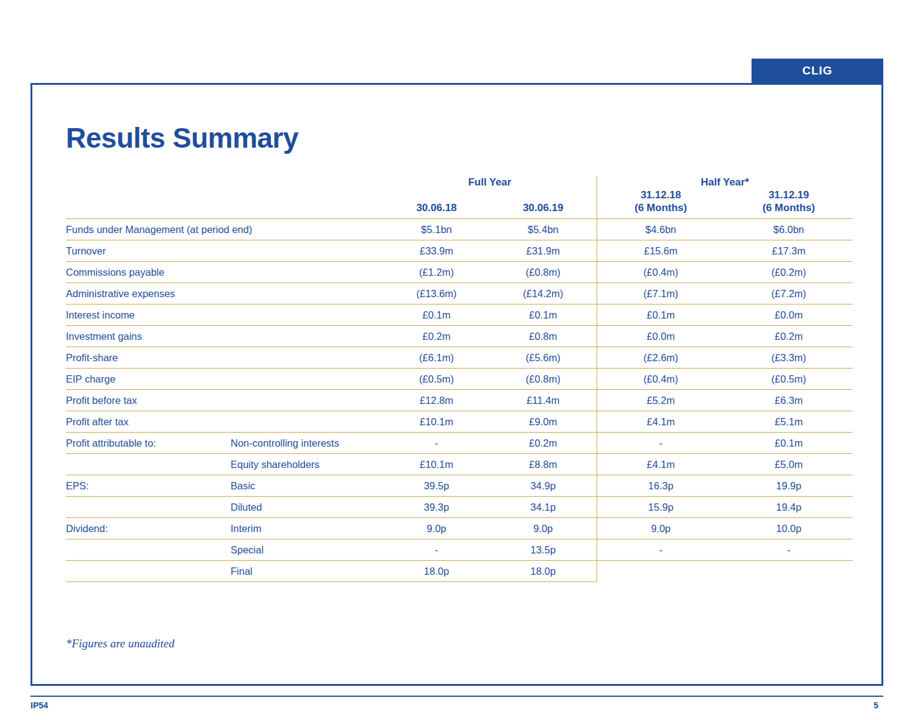CLIG
Results Summary
| | | Full Year | Half Year* |
| --- | --- | --- | --- |
| | | 30.06.18 | 30.06.19 | 31.12.18 (6 Months) | 31.12.19 (6 Months) |
| Funds under Management (at period end) | $5.1bn | $5.4bn | $4.6bn | $6.0bn |
| Turnover | £33.9m | £31.9m | £15.6m | £17.3m |
| Commissions payable | (£1.2m) | (£0.8m) | (£0.4m) | (£0.2m) |
| Administrative expenses | (£13.6m) | (£14.2m) | (£7.1m) | (£7.2m) |
| Interest income | £0.1m | £0.1m | £0.1m | £0.0m |
| Investment gains | £0.2m | £0.8m | £0.0m | £0.2m |
| Profit-share | (£6.1m) | (£5.6m) | (£2.6m) | (£3.3m) |
| EIP charge | (£0.5m) | (£0.8m) | (£0.4m) | (£0.5m) |
| Profit before tax | £12.8m | £11.4m | £5.2m | £6.3m |
| Profit after tax | £10.1m | £9.0m | £4.1m | £5.1m |
| Profit attributable to: | Non-controlling interests | - | £0.2m | - | £0.1m |
| | Equity shareholders | £10.1m | £8.8m | £4.1m | £5.0m |
| EPS: | Basic | 39.5p | 34.9p | 16.3p | 19.9p |
| | Diluted | 39.3p | 34.1p | 15.9p | 19.4p |
| Dividend: | Interim | 9.0p | 9.0p | 9.0p | 10.0p |
| | Special | - | 13.5p | - | - |
| | Final | 18.0p | 18.0p | | |
*Figures are unaudited
IP54
5